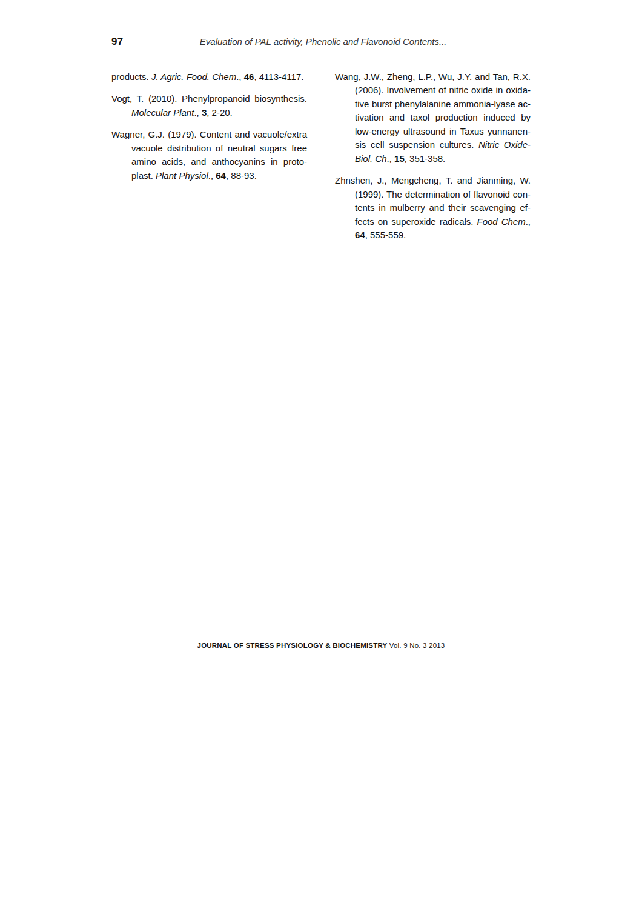97
Evaluation of PAL activity, Phenolic and Flavonoid Contents...
products. J. Agric. Food. Chem., 46, 4113-4117.
Vogt, T. (2010). Phenylpropanoid biosynthesis. Molecular Plant., 3, 2-20.
Wagner, G.J. (1979). Content and vacuole/extra vacuole distribution of neutral sugars free amino acids, and anthocyanins in protoplast. Plant Physiol., 64, 88-93.
Wang, J.W., Zheng, L.P., Wu, J.Y. and Tan, R.X. (2006). Involvement of nitric oxide in oxidative burst phenylalanine ammonia-lyase activation and taxol production induced by low-energy ultrasound in Taxus yunnanensis cell suspension cultures. Nitric Oxide-Biol. Ch., 15, 351-358.
Zhnshen, J., Mengcheng, T. and Jianming, W. (1999). The determination of flavonoid contents in mulberry and their scavenging effects on superoxide radicals. Food Chem., 64, 555-559.
JOURNAL OF STRESS PHYSIOLOGY & BIOCHEMISTRY Vol. 9 No. 3 2013